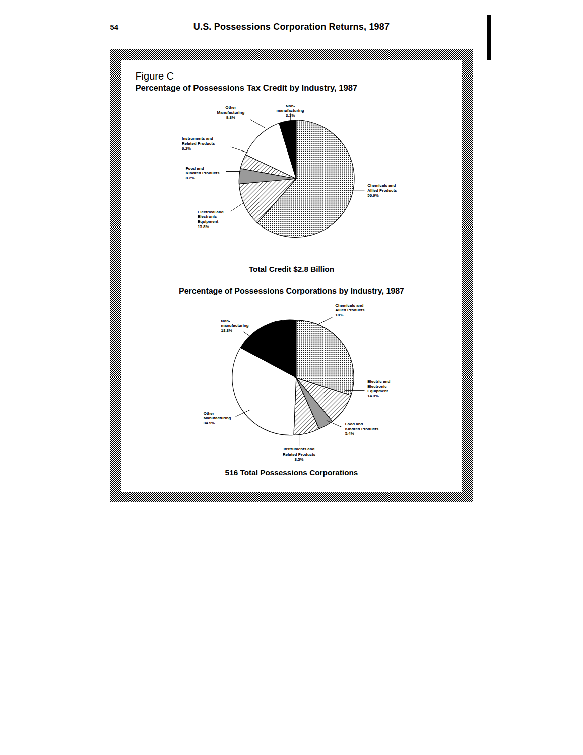54
U.S. Possessions Corporation Returns, 1987
Figure C
Percentage of Possessions Tax Credit by Industry, 1987
Non- manufacturing 3.1% Other Manufacturing 9.8% Instruments and Related Products 6.2% Food and Kindred Products 8.2% Electrical and Electronic Equipment 15.8% Chemicals and Allied Products 56.9%
Total Credit $2.8 Billion
Percentage of Possessions Corporations by Industry, 1987
Chemicals and Allied Products 18% Electric and Electronic Equipment 14.3% Food and Kindred Products 5.4% Instruments and Related Products 8.5% Other Manufacturing 34.9% Non- manufacturing 18.8%
516 Total Possessions Corporations